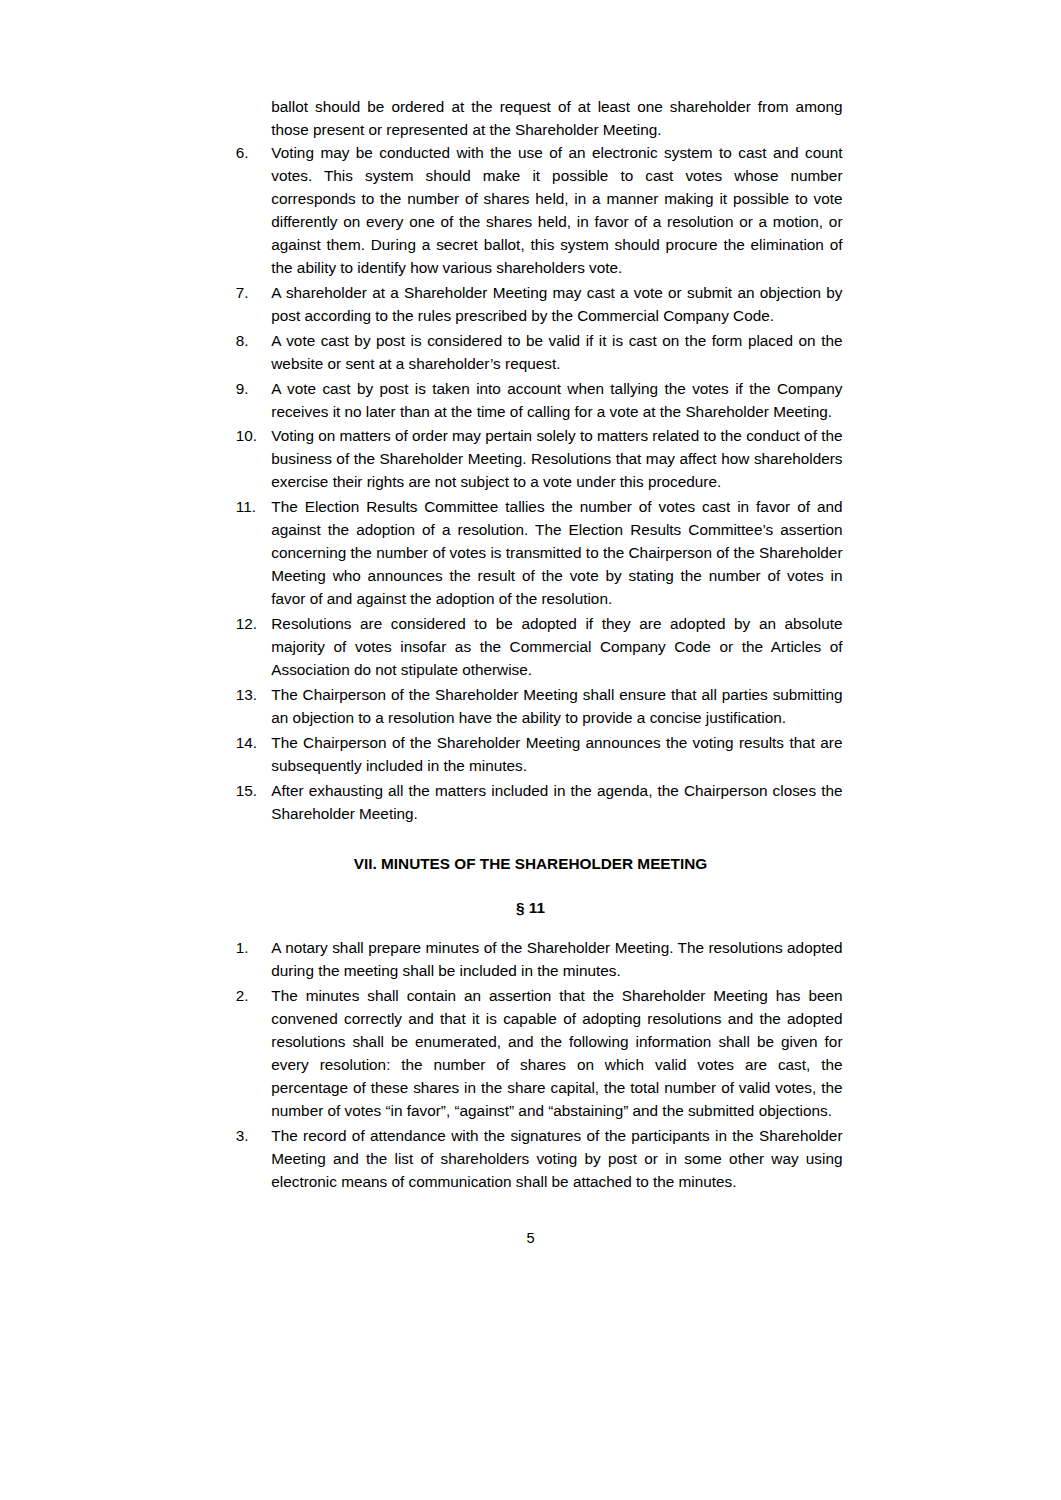ballot should be ordered at the request of at least one shareholder from among those present or represented at the Shareholder Meeting.
Voting may be conducted with the use of an electronic system to cast and count votes. This system should make it possible to cast votes whose number corresponds to the number of shares held, in a manner making it possible to vote differently on every one of the shares held, in favor of a resolution or a motion, or against them. During a secret ballot, this system should procure the elimination of the ability to identify how various shareholders vote.
A shareholder at a Shareholder Meeting may cast a vote or submit an objection by post according to the rules prescribed by the Commercial Company Code.
A vote cast by post is considered to be valid if it is cast on the form placed on the website or sent at a shareholder’s request.
A vote cast by post is taken into account when tallying the votes if the Company receives it no later than at the time of calling for a vote at the Shareholder Meeting.
Voting on matters of order may pertain solely to matters related to the conduct of the business of the Shareholder Meeting. Resolutions that may affect how shareholders exercise their rights are not subject to a vote under this procedure.
The Election Results Committee tallies the number of votes cast in favor of and against the adoption of a resolution. The Election Results Committee’s assertion concerning the number of votes is transmitted to the Chairperson of the Shareholder Meeting who announces the result of the vote by stating the number of votes in favor of and against the adoption of the resolution.
Resolutions are considered to be adopted if they are adopted by an absolute majority of votes insofar as the Commercial Company Code or the Articles of Association do not stipulate otherwise.
The Chairperson of the Shareholder Meeting shall ensure that all parties submitting an objection to a resolution have the ability to provide a concise justification.
The Chairperson of the Shareholder Meeting announces the voting results that are subsequently included in the minutes.
After exhausting all the matters included in the agenda, the Chairperson closes the Shareholder Meeting.
VII. MINUTES OF THE SHAREHOLDER MEETING
§ 11
A notary shall prepare minutes of the Shareholder Meeting. The resolutions adopted during the meeting shall be included in the minutes.
The minutes shall contain an assertion that the Shareholder Meeting has been convened correctly and that it is capable of adopting resolutions and the adopted resolutions shall be enumerated, and the following information shall be given for every resolution: the number of shares on which valid votes are cast, the percentage of these shares in the share capital, the total number of valid votes, the number of votes “in favor”, “against” and “abstaining” and the submitted objections.
The record of attendance with the signatures of the participants in the Shareholder Meeting and the list of shareholders voting by post or in some other way using electronic means of communication shall be attached to the minutes.
5